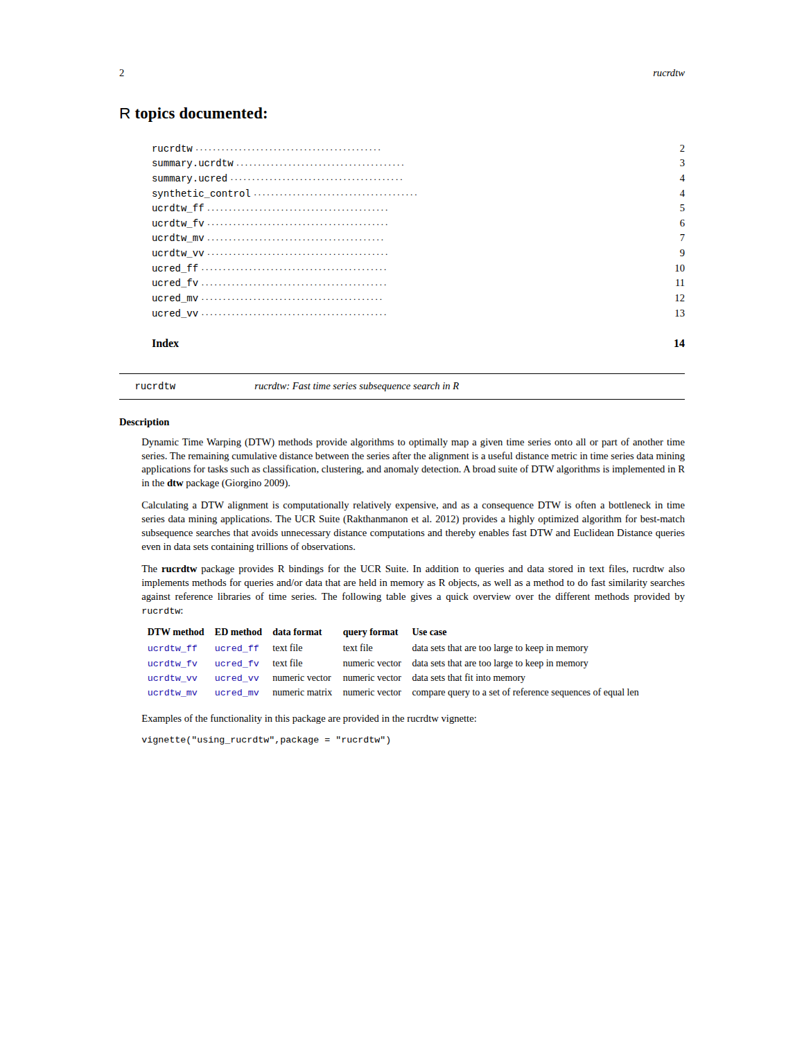2 rucrdtw
R topics documented:
rucrdtw........................................... 2
summary.ucrdtw....................................... 3
summary.ucred........................................ 4
synthetic_control...................................... 4
ucrdtw_ff.......................................... 5
ucrdtw_fv.......................................... 6
ucrdtw_mv......................................... 7
ucrdtw_vv.......................................... 9
ucred_ff........................................... 10
ucred_fv........................................... 11
ucred_mv.......................................... 12
ucred_vv........................................... 13
Index 14
rucrdtw rucrdtw: Fast time series subsequence search in R
Description
Dynamic Time Warping (DTW) methods provide algorithms to optimally map a given time series onto all or part of another time series. The remaining cumulative distance between the series after the alignment is a useful distance metric in time series data mining applications for tasks such as classification, clustering, and anomaly detection. A broad suite of DTW algorithms is implemented in R in the dtw package (Giorgino 2009).
Calculating a DTW alignment is computationally relatively expensive, and as a consequence DTW is often a bottleneck in time series data mining applications. The UCR Suite (Rakthanmanon et al. 2012) provides a highly optimized algorithm for best-match subsequence searches that avoids unnecessary distance computations and thereby enables fast DTW and Euclidean Distance queries even in data sets containing trillions of observations.
The rucrdtw package provides R bindings for the UCR Suite. In addition to queries and data stored in text files, rucrdtw also implements methods for queries and/or data that are held in memory as R objects, as well as a method to do fast similarity searches against reference libraries of time series. The following table gives a quick overview over the different methods provided by rucrdtw:
| DTW method | ED method | data format | query format | Use case |
| --- | --- | --- | --- | --- |
| ucrdtw_ff | ucred_ff | text file | text file | data sets that are too large to keep in memory |
| ucrdtw_fv | ucred_fv | text file | numeric vector | data sets that are too large to keep in memory |
| ucrdtw_vv | ucred_vv | numeric vector | numeric vector | data sets that fit into memory |
| ucrdtw_mv | ucred_mv | numeric matrix | numeric vector | compare query to a set of reference sequences of equal len |
Examples of the functionality in this package are provided in the rucrdtw vignette:
vignette("using_rucrdtw",package = "rucrdtw")